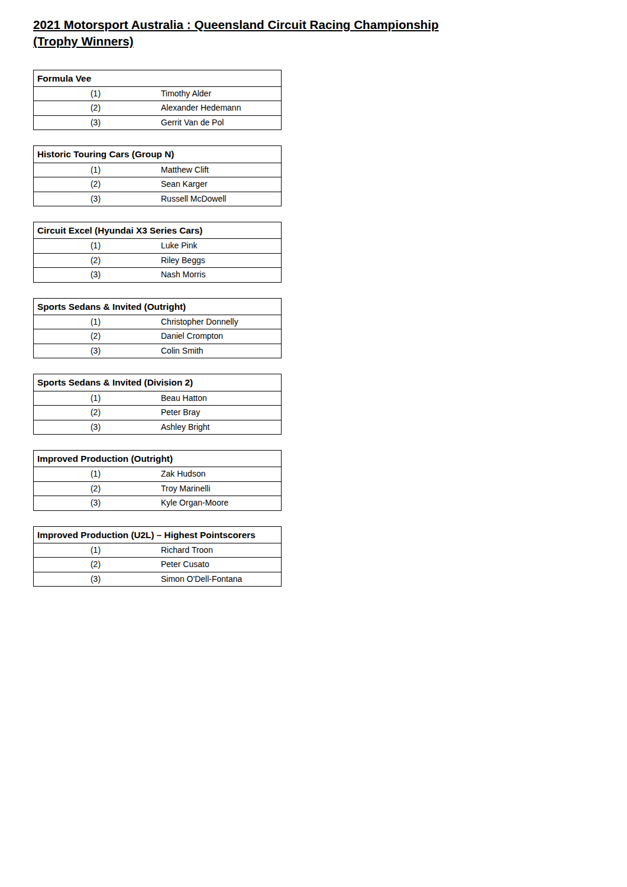2021 Motorsport Australia : Queensland Circuit Racing Championship (Trophy Winners)
| Formula Vee |
| --- |
| (1) | Timothy Alder |
| (2) | Alexander Hedemann |
| (3) | Gerrit Van de Pol |
| Historic Touring Cars (Group N) |
| --- |
| (1) | Matthew Clift |
| (2) | Sean Karger |
| (3) | Russell McDowell |
| Circuit Excel (Hyundai X3 Series Cars) |
| --- |
| (1) | Luke Pink |
| (2) | Riley Beggs |
| (3) | Nash Morris |
| Sports Sedans & Invited (Outright) |
| --- |
| (1) | Christopher Donnelly |
| (2) | Daniel Crompton |
| (3) | Colin Smith |
| Sports Sedans & Invited (Division 2) |
| --- |
| (1) | Beau Hatton |
| (2) | Peter Bray |
| (3) | Ashley Bright |
| Improved Production (Outright) |
| --- |
| (1) | Zak Hudson |
| (2) | Troy Marinelli |
| (3) | Kyle Organ-Moore |
| Improved Production (U2L) – Highest Pointscorers |
| --- |
| (1) | Richard Troon |
| (2) | Peter Cusato |
| (3) | Simon O'Dell-Fontana |